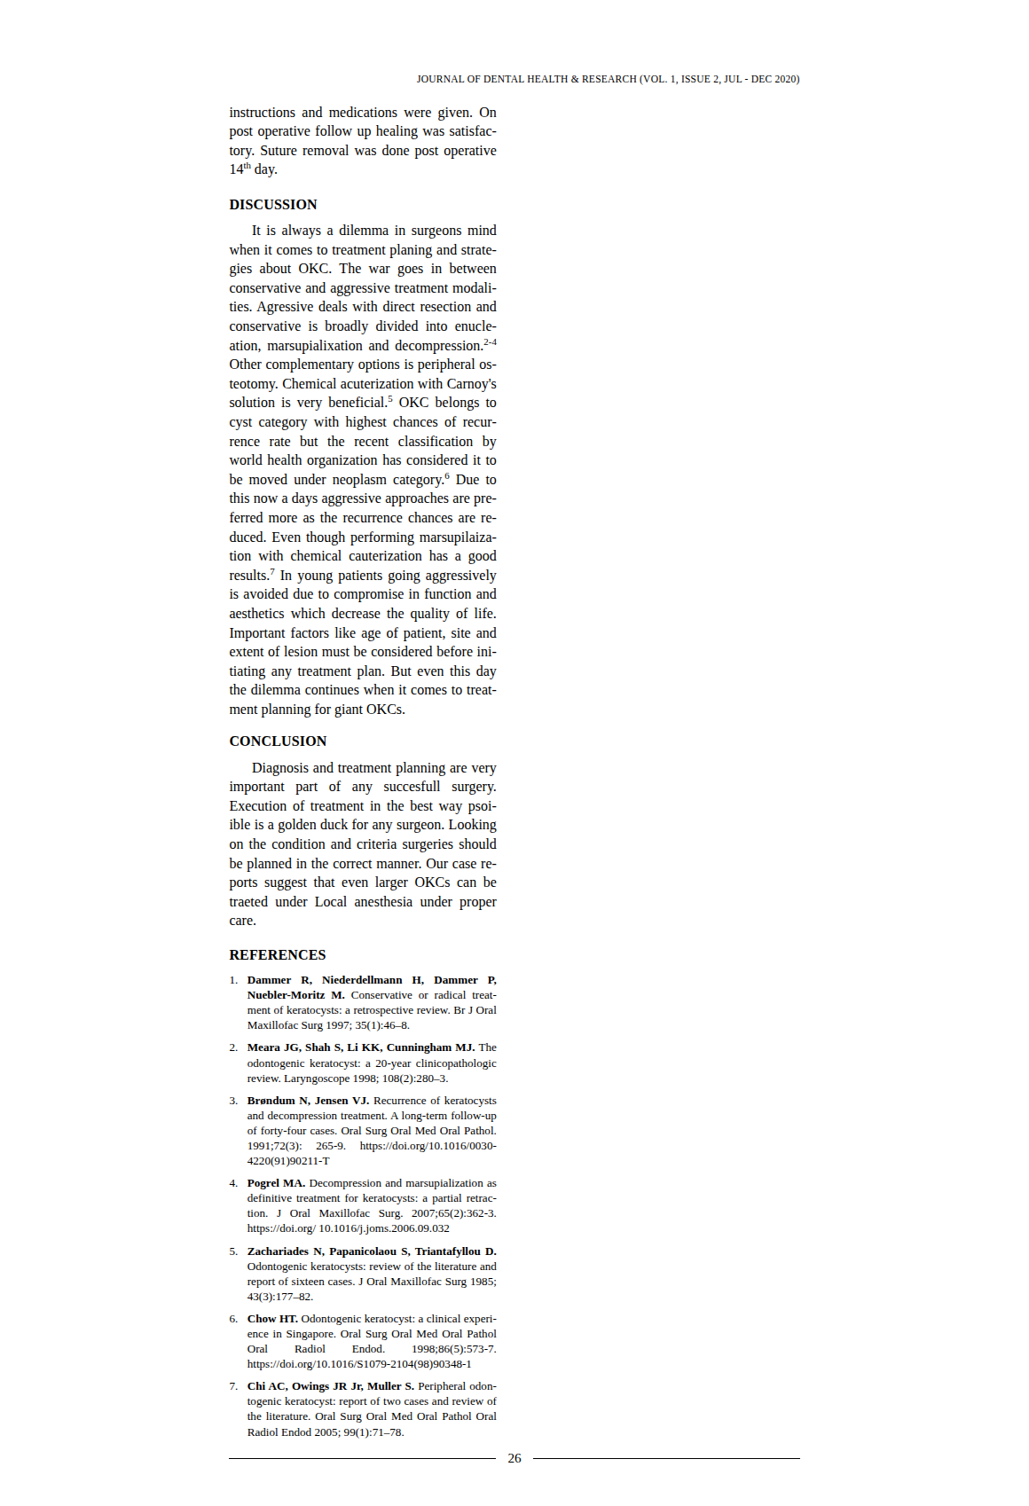JOURNAL OF DENTAL HEALTH & RESEARCH (VOL. 1, ISSUE 2, JUL - DEC 2020)
instructions and medications were given. On post operative follow up healing was satisfactory. Suture removal was done post operative 14th day.
DISCUSSION
It is always a dilemma in surgeons mind when it comes to treatment planing and strategies about OKC. The war goes in between conservative and aggressive treatment modalities. Agressive deals with direct resection and conservative is broadly divided into enucleation, marsupialixation and decompression.2-4 Other complementary options is peripheral osteotomy. Chemical acuterization with Carnoy's solution is very beneficial.5 OKC belongs to cyst category with highest chances of recurrence rate but the recent classification by world health organization has considered it to be moved under neoplasm category.6 Due to this now a days aggressive approaches are preferred more as the recurrence chances are reduced. Even though performing marsupilaization with chemical cauterization has a good results.7 In young patients going aggressively is avoided due to compromise in function and aesthetics which decrease the quality of life. Important factors like age of patient, site and extent of lesion must be considered before initiating any treatment plan. But even this day the dilemma continues when it comes to treatment planning for giant OKCs.
CONCLUSION
Diagnosis and treatment planning are very important part of any succesfull surgery. Execution of treatment in the best way psoiible is a golden duck for any surgeon. Looking on the condition and criteria surgeries should be planned in the correct manner. Our case reports suggest that even larger OKCs can be traeted under Local anesthesia under proper care.
REFERENCES
Dammer R, Niederdellmann H, Dammer P, Nuebler-Moritz M. Conservative or radical treatment of keratocysts: a retrospective review. Br J Oral Maxillofac Surg 1997; 35(1):46–8.
Meara JG, Shah S, Li KK, Cunningham MJ. The odontogenic keratocyst: a 20-year clinicopathologic review. Laryngoscope 1998; 108(2):280–3.
Brøndum N, Jensen VJ. Recurrence of keratocysts and decompression treatment. A long-term follow-up of forty-four cases. Oral Surg Oral Med Oral Pathol. 1991;72(3): 265-9. https://doi.org/10.1016/0030-4220(91)90211-T
Pogrel MA. Decompression and marsupialization as definitive treatment for keratocysts: a partial retraction. J Oral Maxillofac Surg. 2007;65(2):362-3. https://doi.org/ 10.1016/j.joms.2006.09.032
Zachariades N, Papanicolaou S, Triantafyllou D. Odontogenic keratocysts: review of the literature and report of sixteen cases. J Oral Maxillofac Surg 1985; 43(3):177–82.
Chow HT. Odontogenic keratocyst: a clinical experience in Singapore. Oral Surg Oral Med Oral Pathol Oral Radiol Endod. 1998;86(5):573-7. https://doi.org/10.1016/S1079-2104(98)90348-1
Chi AC, Owings JR Jr, Muller S. Peripheral odontogenic keratocyst: report of two cases and review of the literature. Oral Surg Oral Med Oral Pathol Oral Radiol Endod 2005; 99(1):71–78.
26